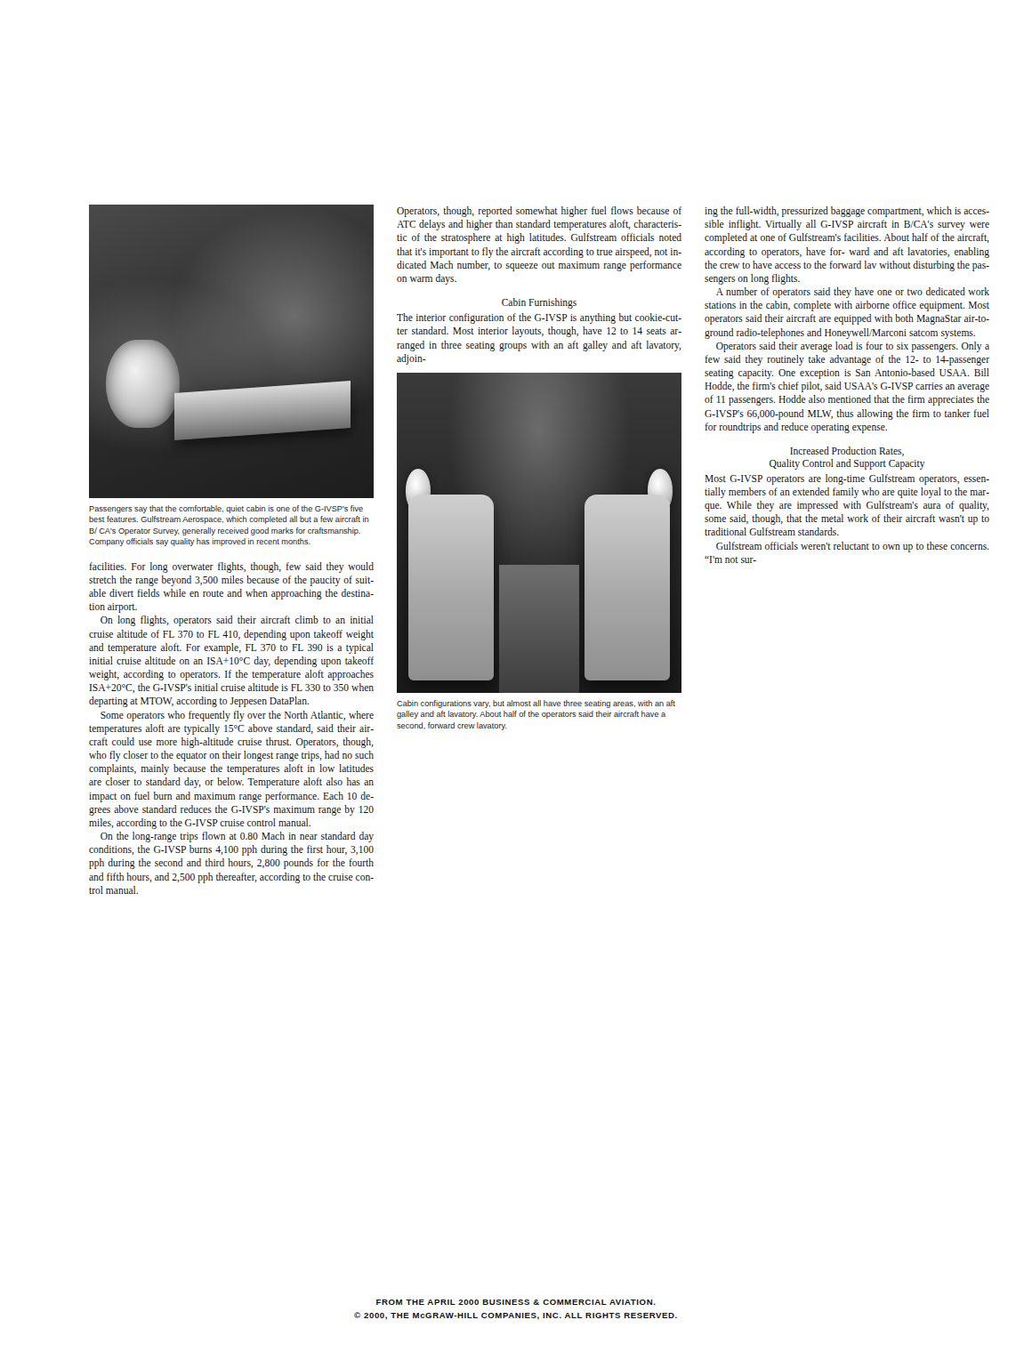Passengers say that the comfortable, quiet cabin is one of the G-IVSP's five best features. Gulfstream Aerospace, which completed all but a few aircraft in B/ CA's Operator Survey, generally received good marks for craftsmanship. Company officials say quality has improved in recent months.
facilities. For long overwater flights, though, few said they would stretch the range beyond 3,500 miles because of the paucity of suitable divert fields while en route and when approaching the destination airport.
On long flights, operators said their aircraft climb to an initial cruise altitude of FL 370 to FL 410, depending upon takeoff weight and temperature aloft. For example, FL 370 to FL 390 is a typical initial cruise altitude on an ISA+10°C day, depending upon takeoff weight, according to operators. If the temperature aloft approaches ISA+20°C, the G-IVSP's initial cruise altitude is FL 330 to 350 when departing at MTOW, according to Jeppesen DataPlan.
Some operators who frequently fly over the North Atlantic, where temperatures aloft are typically 15°C above standard, said their aircraft could use more high-altitude cruise thrust. Operators, though, who fly closer to the equator on their longest range trips, had no such complaints, mainly because the temperatures aloft in low latitudes are closer to standard day, or below. Temperature aloft also has an impact on fuel burn and maximum range performance. Each 10 degrees above standard reduces the G-IVSP's maximum range by 120 miles, according to the G-IVSP cruise control manual.
On the long-range trips flown at 0.80 Mach in near standard day conditions, the G-IVSP burns 4,100 pph during the first hour, 3,100 pph during the second and third hours, 2,800 pounds for the fourth and fifth hours, and 2,500 pph thereafter, according to the cruise control manual.
Operators, though, reported somewhat higher fuel flows because of ATC delays and higher than standard temperatures aloft, characteristic of the stratosphere at high latitudes. Gulfstream officials noted that it's important to fly the aircraft according to true airspeed, not indicated Mach number, to squeeze out maximum range performance on warm days.
Cabin Furnishings
The interior configuration of the G-IVSP is anything but cookie-cutter standard. Most interior layouts, though, have 12 to 14 seats arranged in three seating groups with an aft galley and aft lavatory, adjoin-
Cabin configurations vary, but almost all have three seating areas, with an aft galley and aft lavatory. About half of the operators said their aircraft have a second, forward crew lavatory.
ing the full-width, pressurized baggage compartment, which is accessible inflight. Virtually all G-IVSP aircraft in B/CA's survey were completed at one of Gulfstream's facilities. About half of the aircraft, according to operators, have for- ward and aft lavatories, enabling the crew to have access to the forward lav without disturbing the passengers on long flights.
A number of operators said they have one or two dedicated work stations in the cabin, complete with airborne office equipment. Most operators said their aircraft are equipped with both MagnaStar air-to-ground radio-telephones and Honeywell/Marconi satcom systems.
Operators said their average load is four to six passengers. Only a few said they routinely take advantage of the 12- to 14-passenger seating capacity. One exception is San Antonio-based USAA. Bill Hodde, the firm's chief pilot, said USAA's G-IVSP carries an average of 11 passengers. Hodde also mentioned that the firm appreciates the G-IVSP's 66,000-pound MLW, thus allowing the firm to tanker fuel for roundtrips and reduce operating expense.
Increased Production Rates,
Quality Control and Support Capacity
Most G-IVSP operators are long-time Gulfstream operators, essentially members of an extended family who are quite loyal to the marque. While they are impressed with Gulfstream's aura of quality, some said, though, that the metal work of their aircraft wasn't up to traditional Gulfstream standards.
Gulfstream officials weren't reluctant to own up to these concerns. “I'm not sur-
FROM THE APRIL 2000 BUSINESS & COMMERCIAL AVIATION.
© 2000, THE McGRAW-HILL COMPANIES, INC. ALL RIGHTS RESERVED.